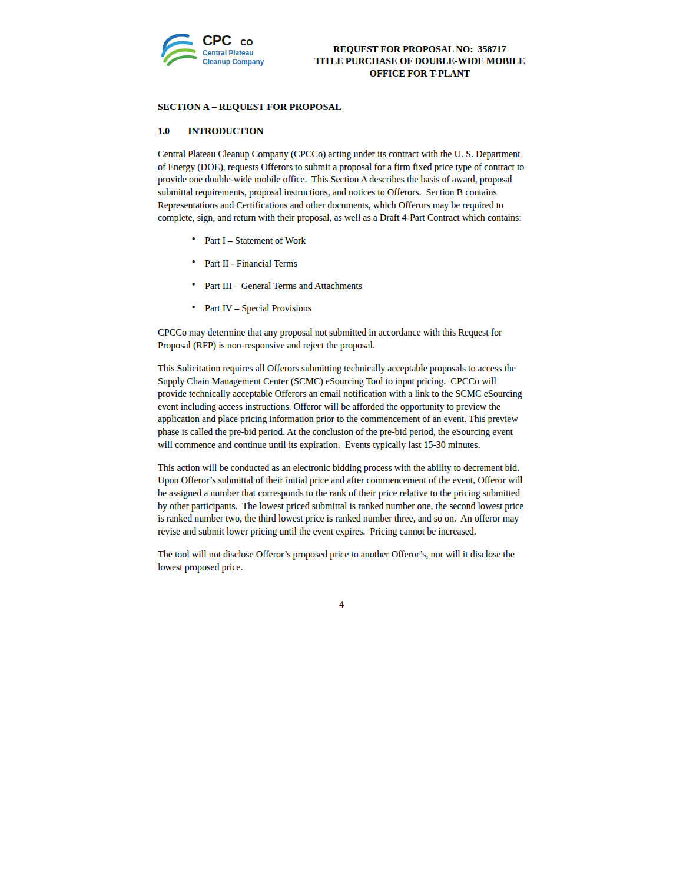CPCCo — Central Plateau Cleanup Company CPC CO Central Plateau Cleanup Company
Request for Proposal No: 358717
Title Purchase of Double-Wide Mobile Office for T-Plant
SECTION A – REQUEST FOR PROPOSAL
1.0 INTRODUCTION
Central Plateau Cleanup Company (CPCCo) acting under its contract with the U. S. Department of Energy (DOE), requests Offerors to submit a proposal for a firm fixed price type of contract to provide one double-wide mobile office. This Section A describes the basis of award, proposal submittal requirements, proposal instructions, and notices to Offerors. Section B contains Representations and Certifications and other documents, which Offerors may be required to complete, sign, and return with their proposal, as well as a Draft 4-Part Contract which contains:
Part I – Statement of Work
Part II - Financial Terms
Part III – General Terms and Attachments
Part IV – Special Provisions
CPCCo may determine that any proposal not submitted in accordance with this Request for Proposal (RFP) is non-responsive and reject the proposal.
This Solicitation requires all Offerors submitting technically acceptable proposals to access the Supply Chain Management Center (SCMC) eSourcing Tool to input pricing. CPCCo will provide technically acceptable Offerors an email notification with a link to the SCMC eSourcing event including access instructions. Offeror will be afforded the opportunity to preview the application and place pricing information prior to the commencement of an event. This preview phase is called the pre-bid period. At the conclusion of the pre-bid period, the eSourcing event will commence and continue until its expiration. Events typically last 15-30 minutes.
This action will be conducted as an electronic bidding process with the ability to decrement bid. Upon Offeror’s submittal of their initial price and after commencement of the event, Offeror will be assigned a number that corresponds to the rank of their price relative to the pricing submitted by other participants. The lowest priced submittal is ranked number one, the second lowest price is ranked number two, the third lowest price is ranked number three, and so on. An offeror may revise and submit lower pricing until the event expires. Pricing cannot be increased.
The tool will not disclose Offeror’s proposed price to another Offeror’s, nor will it disclose the lowest proposed price.
4